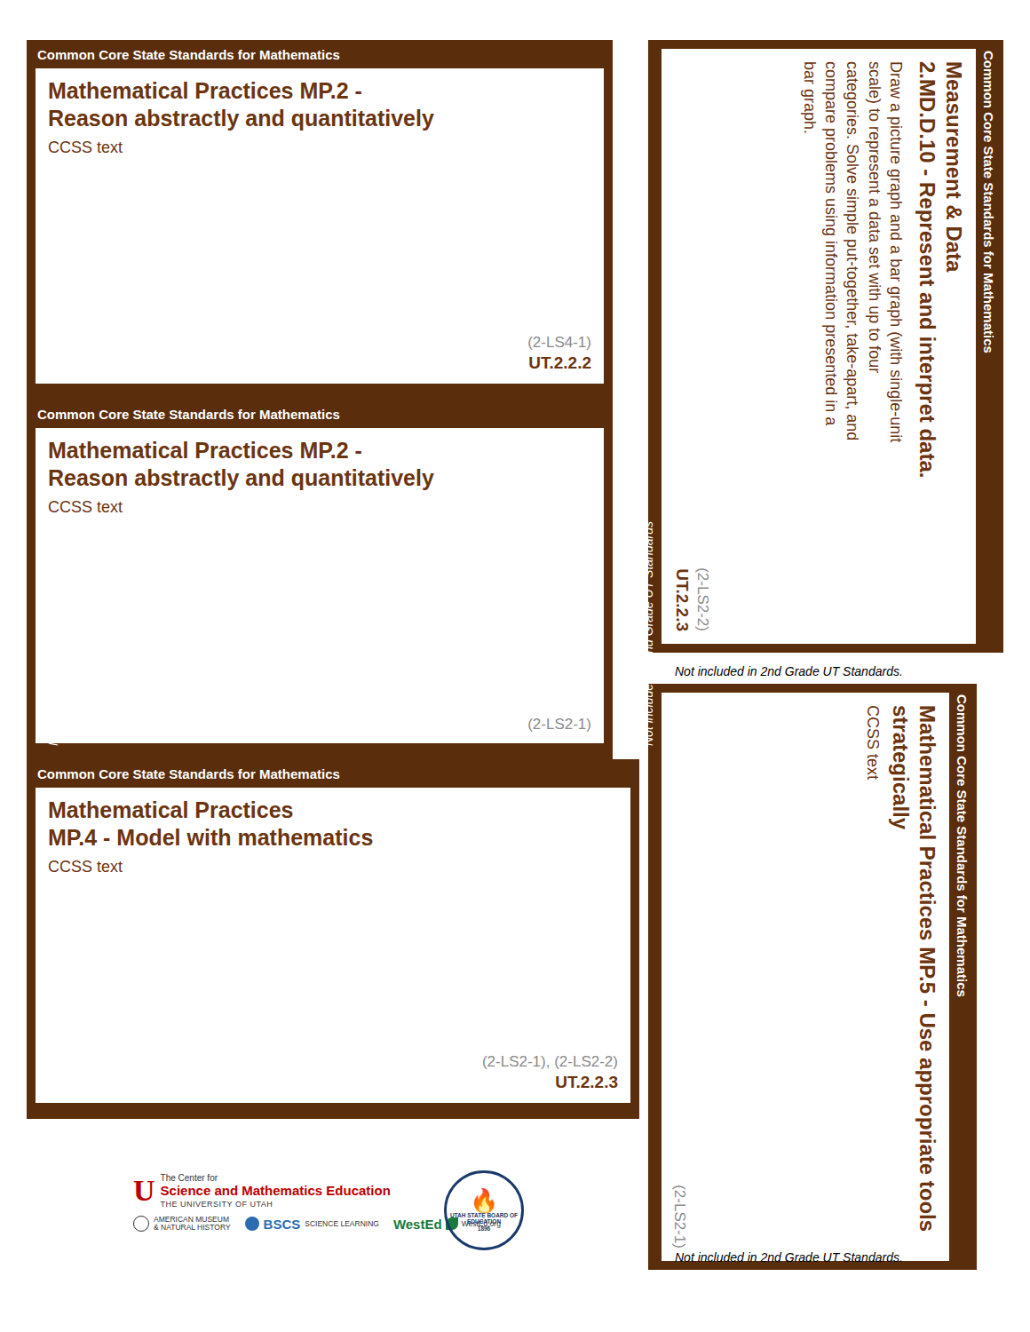Common Core State Standards for Mathematics
Mathematical Practices MP.2 -
Reason abstractly and quantitatively
CCSS text
(2-LS4-1)
UT.2.2.2
Common Core State Standards for Mathematics
Mathematical Practices MP.2 -
Reason abstractly and quantitatively
CCSS text
(2-LS2-1)
Common Core State Standards for Mathematics
Mathematical Practices
MP.4 - Model with mathematics
CCSS text
(2-LS2-1), (2-LS2-2)
UT.2.2.3
Common Core State Standards for Mathematics
Measurement & Data
2.MD.D.10 - Represent and interpret data.
Draw a picture graph and a bar graph (with single-unit scale) to represent a data set with up to four categories. Solve simple put-together, take-apart, and compare problems using information presented in a bar graph.
(2-LS2-2)
UT.2.2.3
Common Core State Standards for Mathematics
Mathematical Practices MP.5 - Use appropriate tools strategically
CCSS text
(2-LS2-1)
Not included in 2nd Grade UT Standards.
Not included in 2nd Grade UT Standards
Not included in 2nd Grade UT Standards.
Not included in 2nd Grade UT Standards.
U The Center for
Science and Mathematics Education
THE UNIVERSITY OF UTAH
AMERICAN MUSEUM
& NATURAL HISTORY BSCSSCIENCE LEARNING WestEd WestEd.org
🔥
UTAH STATE BOARD OF EDUCATION
1896